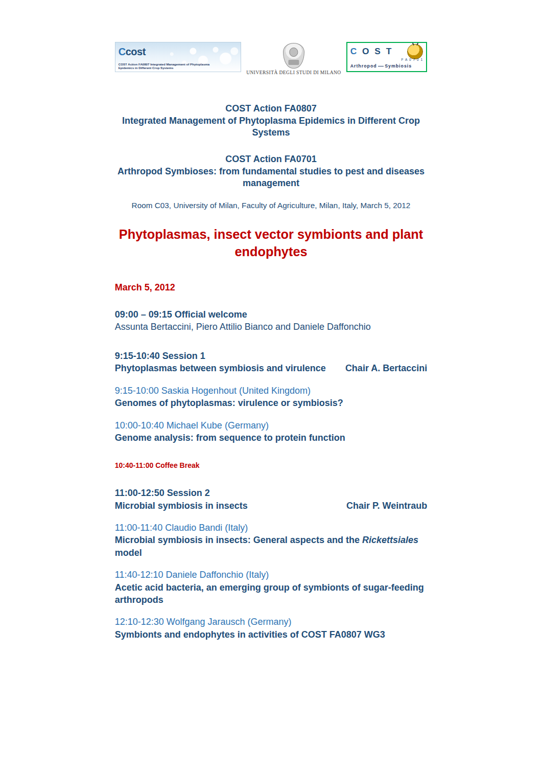Ccost
COST Action FA0807 Integrated Management of Phytoplasma Epidemics in Different Crop Systems
UNIVERSITÀ DEGLI STUDI DI MILANO
C O S T
F A 0 7 0 1
Arthropod Symbiosis
COST Action FA0807
Integrated Management of Phytoplasma Epidemics in Different Crop Systems
COST Action FA0701
Arthropod Symbioses: from fundamental studies to pest and diseases management
Room C03, University of Milan, Faculty of Agriculture, Milan, Italy, March 5, 2012
Phytoplasmas, insect vector symbionts and plant endophytes
March 5, 2012
09:00 – 09:15 Official welcome
Assunta Bertaccini, Piero Attilio Bianco and Daniele Daffonchio
9:15-10:40 Session 1
Phytoplasmas between symbiosis and virulence
Chair A. Bertaccini
9:15-10:00 Saskia Hogenhout (United Kingdom)
Genomes of phytoplasmas: virulence or symbiosis?
10:00-10:40 Michael Kube (Germany)
Genome analysis: from sequence to protein function
10:40-11:00 Coffee Break
11:00-12:50 Session 2
Microbial symbiosis in insects
Chair P. Weintraub
11:00-11:40 Claudio Bandi (Italy)
Microbial symbiosis in insects: General aspects and the Rickettsiales model
11:40-12:10 Daniele Daffonchio (Italy)
Acetic acid bacteria, an emerging group of symbionts of sugar-feeding arthropods
12:10-12:30 Wolfgang Jarausch (Germany)
Symbionts and endophytes in activities of COST FA0807 WG3